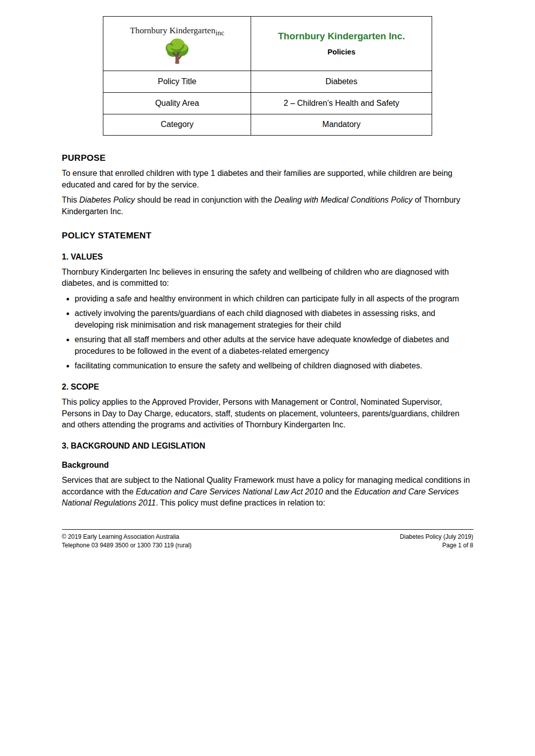| Thornbury Kindergarten inc 🌳 | Thornbury Kindergarten Inc. Policies |
| Policy Title | Diabetes |
| Quality Area | 2 – Children’s Health and Safety |
| Category | Mandatory |
PURPOSE
To ensure that enrolled children with type 1 diabetes and their families are supported, while children are being educated and cared for by the service.
This Diabetes Policy should be read in conjunction with the Dealing with Medical Conditions Policy of Thornbury Kindergarten Inc.
POLICY STATEMENT
1. VALUES
Thornbury Kindergarten Inc believes in ensuring the safety and wellbeing of children who are diagnosed with diabetes, and is committed to:
providing a safe and healthy environment in which children can participate fully in all aspects of the program
actively involving the parents/guardians of each child diagnosed with diabetes in assessing risks, and developing risk minimisation and risk management strategies for their child
ensuring that all staff members and other adults at the service have adequate knowledge of diabetes and procedures to be followed in the event of a diabetes-related emergency
facilitating communication to ensure the safety and wellbeing of children diagnosed with diabetes.
2. SCOPE
This policy applies to the Approved Provider, Persons with Management or Control, Nominated Supervisor, Persons in Day to Day Charge, educators, staff, students on placement, volunteers, parents/guardians, children and others attending the programs and activities of Thornbury Kindergarten Inc.
3. BACKGROUND AND LEGISLATION
Background
Services that are subject to the National Quality Framework must have a policy for managing medical conditions in accordance with the Education and Care Services National Law Act 2010 and the Education and Care Services National Regulations 2011. This policy must define practices in relation to:
| © 2019 Early Learning Association Australia | Diabetes Policy (July 2019) |
| Telephone 03 9489 3500 or 1300 730 119 (rural) | Page 1 of 8 |